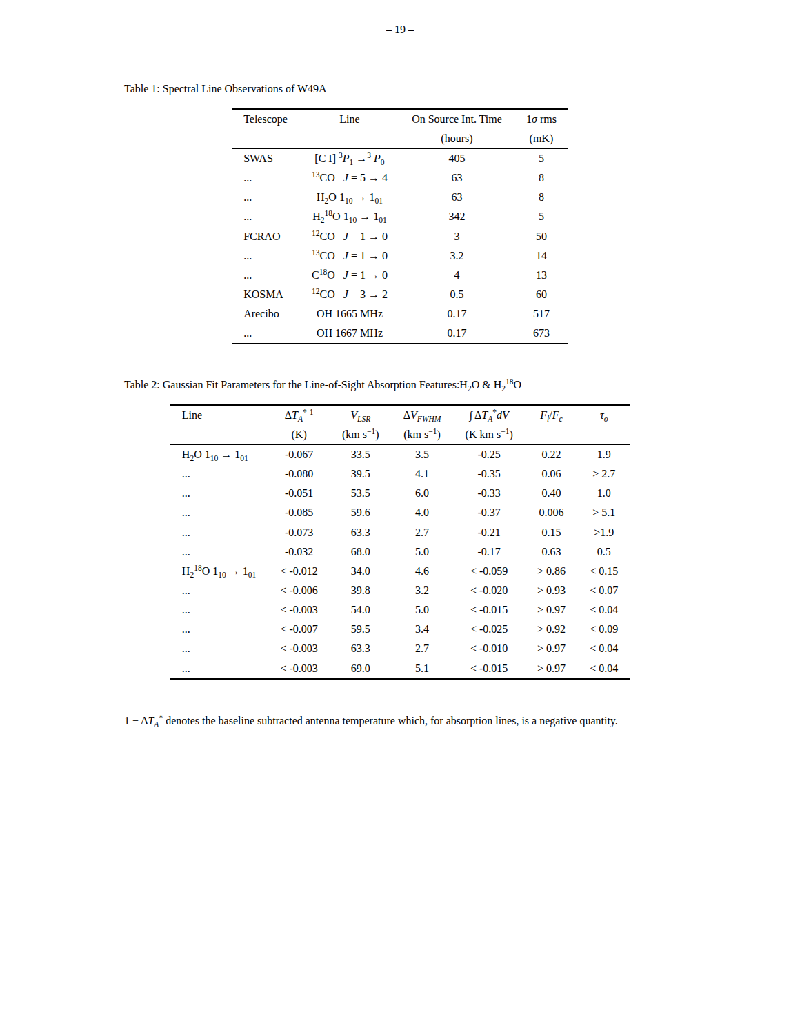– 19 –
Table 1: Spectral Line Observations of W49A
| Telescope | Line | On Source Int. Time | 1 σ rms |
| --- | --- | --- | --- |
| | | (hours) | (mK) |
| SWAS | [C I] 3 P 1 → 3 P 0 | 405 | 5 |
| ... | 13 CO J = 5 → 4 | 63 | 8 |
| ... | H 2 O 1 10 → 1 01 | 63 | 8 |
| ... | H 2 18 O 1 10 → 1 01 | 342 | 5 |
| FCRAO | 12 CO J = 1 → 0 | 3 | 50 |
| ... | 13 CO J = 1 → 0 | 3.2 | 14 |
| ... | C 18 O J = 1 → 0 | 4 | 13 |
| KOSMA | 12 CO J = 3 → 2 | 0.5 | 60 |
| Arecibo | OH 1665 MHz | 0.17 | 517 |
| ... | OH 1667 MHz | 0.17 | 673 |
Table 2: Gaussian Fit Parameters for the Line-of-Sight Absorption Features:H2O & H218O
| Line | Δ T A * 1 | V LSR | Δ V FWHM | ∫ Δ T A * dV | F l / F c | τ o |
| --- | --- | --- | --- | --- | --- | --- |
| | (K) | (km s −1 ) | (km s −1 ) | (K km s −1 ) | | |
| H 2 O 1 10 → 1 01 | -0.067 | 33.5 | 3.5 | -0.25 | 0.22 | 1.9 |
| ... | -0.080 | 39.5 | 4.1 | -0.35 | 0.06 | > 2.7 |
| ... | -0.051 | 53.5 | 6.0 | -0.33 | 0.40 | 1.0 |
| ... | -0.085 | 59.6 | 4.0 | -0.37 | 0.006 | > 5.1 |
| ... | -0.073 | 63.3 | 2.7 | -0.21 | 0.15 | >1.9 |
| ... | -0.032 | 68.0 | 5.0 | -0.17 | 0.63 | 0.5 |
| H 2 18 O 1 10 → 1 01 | < -0.012 | 34.0 | 4.6 | < -0.059 | > 0.86 | < 0.15 |
| ... | < -0.006 | 39.8 | 3.2 | < -0.020 | > 0.93 | < 0.07 |
| ... | < -0.003 | 54.0 | 5.0 | < -0.015 | > 0.97 | < 0.04 |
| ... | < -0.007 | 59.5 | 3.4 | < -0.025 | > 0.92 | < 0.09 |
| ... | < -0.003 | 63.3 | 2.7 | < -0.010 | > 0.97 | < 0.04 |
| ... | < -0.003 | 69.0 | 5.1 | < -0.015 | > 0.97 | < 0.04 |
1 − ΔTA* denotes the baseline subtracted antenna temperature which, for absorption lines, is a negative quantity.